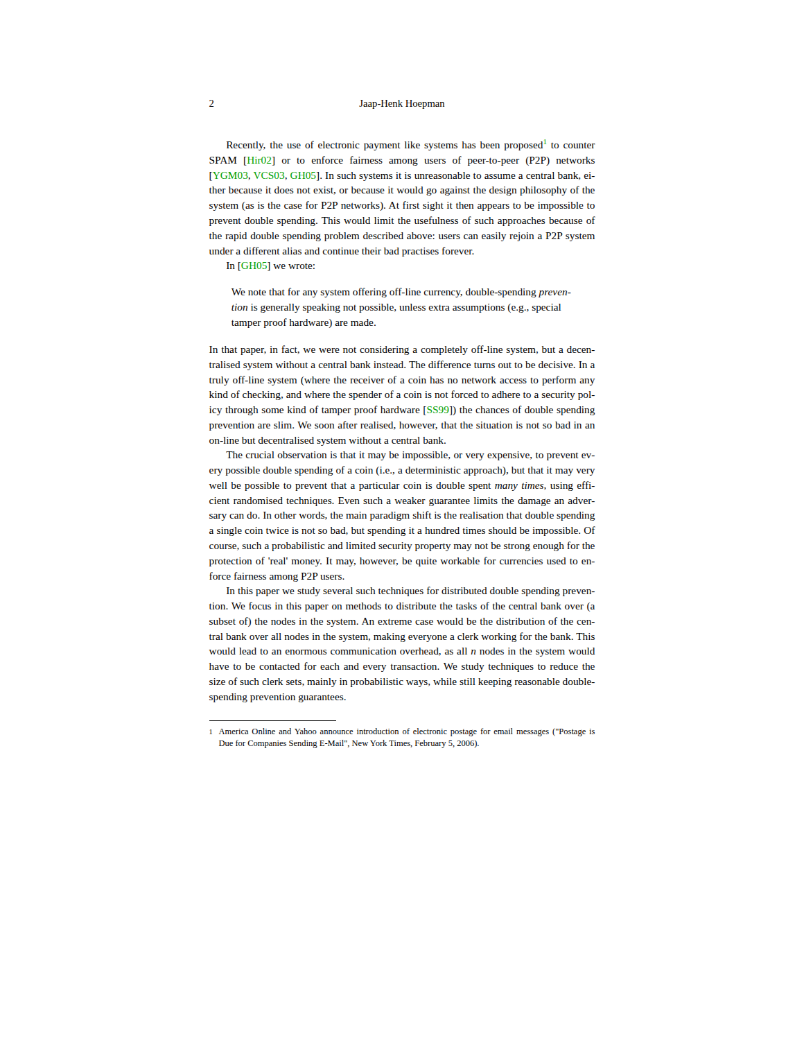2 Jaap-Henk Hoepman
Recently, the use of electronic payment like systems has been proposed1 to counter SPAM [Hir02] or to enforce fairness among users of peer-to-peer (P2P) networks [YGM03, VCS03, GH05]. In such systems it is unreasonable to assume a central bank, either because it does not exist, or because it would go against the design philosophy of the system (as is the case for P2P networks). At first sight it then appears to be impossible to prevent double spending. This would limit the usefulness of such approaches because of the rapid double spending problem described above: users can easily rejoin a P2P system under a different alias and continue their bad practises forever.
In [GH05] we wrote:
We note that for any system offering off-line currency, double-spending prevention is generally speaking not possible, unless extra assumptions (e.g., special tamper proof hardware) are made.
In that paper, in fact, we were not considering a completely off-line system, but a decentralised system without a central bank instead. The difference turns out to be decisive. In a truly off-line system (where the receiver of a coin has no network access to perform any kind of checking, and where the spender of a coin is not forced to adhere to a security policy through some kind of tamper proof hardware [SS99]) the chances of double spending prevention are slim. We soon after realised, however, that the situation is not so bad in an on-line but decentralised system without a central bank.
The crucial observation is that it may be impossible, or very expensive, to prevent every possible double spending of a coin (i.e., a deterministic approach), but that it may very well be possible to prevent that a particular coin is double spent many times, using efficient randomised techniques. Even such a weaker guarantee limits the damage an adversary can do. In other words, the main paradigm shift is the realisation that double spending a single coin twice is not so bad, but spending it a hundred times should be impossible. Of course, such a probabilistic and limited security property may not be strong enough for the protection of 'real' money. It may, however, be quite workable for currencies used to enforce fairness among P2P users.
In this paper we study several such techniques for distributed double spending prevention. We focus in this paper on methods to distribute the tasks of the central bank over (a subset of) the nodes in the system. An extreme case would be the distribution of the central bank over all nodes in the system, making everyone a clerk working for the bank. This would lead to an enormous communication overhead, as all n nodes in the system would have to be contacted for each and every transaction. We study techniques to reduce the size of such clerk sets, mainly in probabilistic ways, while still keeping reasonable double-spending prevention guarantees.
1
America Online and Yahoo announce introduction of electronic postage for email messages ("Postage is Due for Companies Sending E-Mail", New York Times, February 5, 2006).